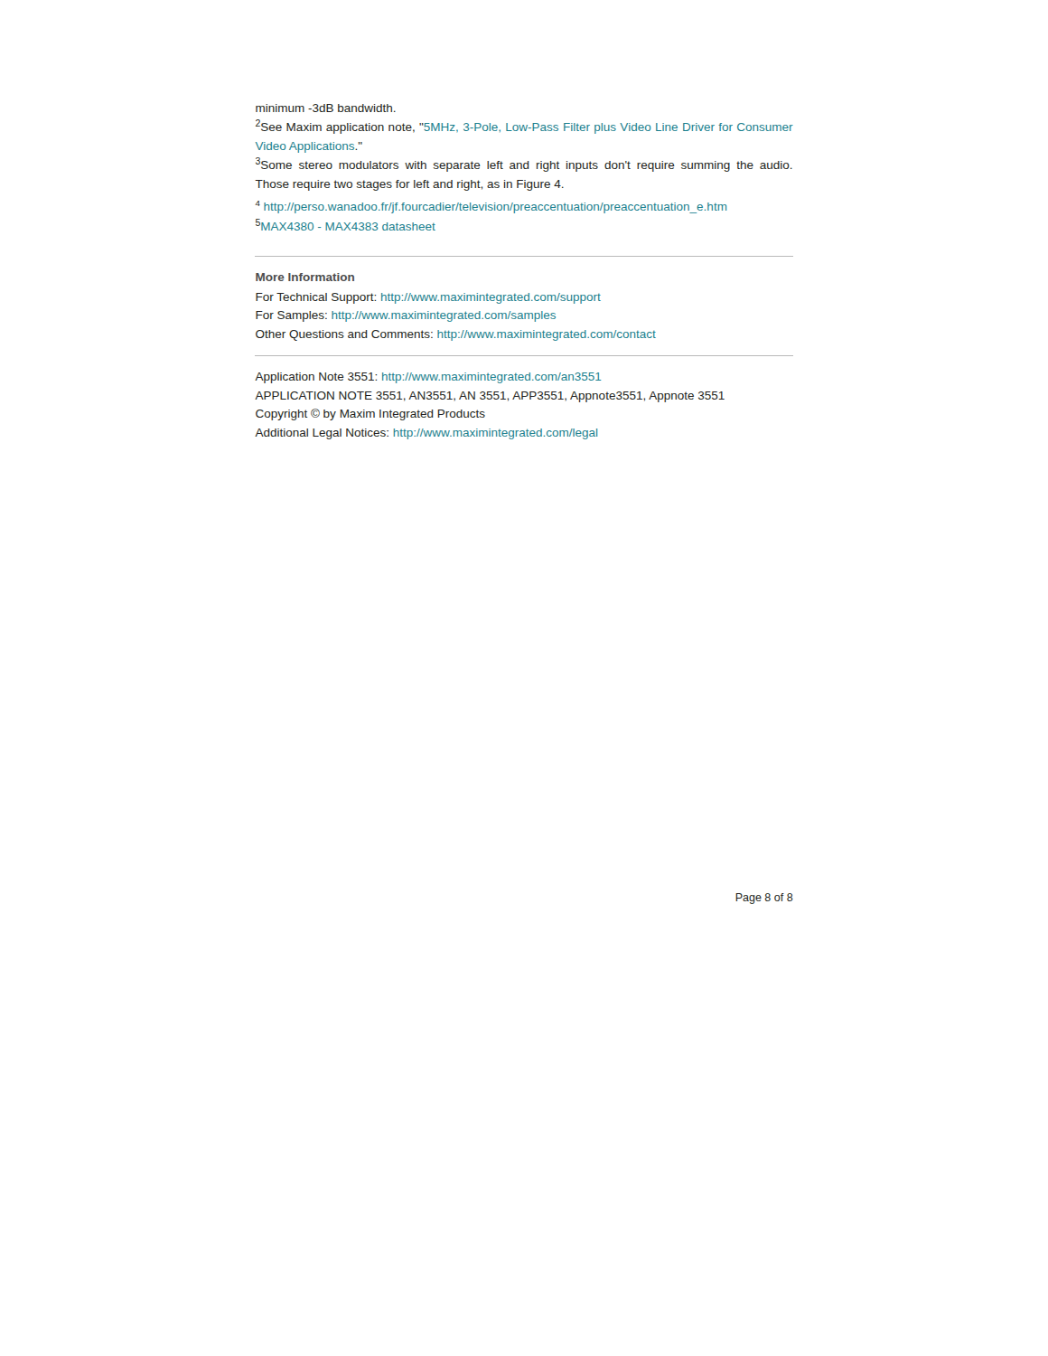minimum -3dB bandwidth.
2 See Maxim application note, "5MHz, 3-Pole, Low-Pass Filter plus Video Line Driver for Consumer Video Applications."
3 Some stereo modulators with separate left and right inputs don't require summing the audio. Those require two stages for left and right, as in Figure 4.
4 http://perso.wanadoo.fr/jf.fourcadier/television/preaccentuation/preaccentuation_e.htm
5 MAX4380 - MAX4383 datasheet
More Information
For Technical Support: http://www.maximintegrated.com/support
For Samples: http://www.maximintegrated.com/samples
Other Questions and Comments: http://www.maximintegrated.com/contact
Application Note 3551: http://www.maximintegrated.com/an3551
APPLICATION NOTE 3551, AN3551, AN 3551, APP3551, Appnote3551, Appnote 3551
Copyright © by Maxim Integrated Products
Additional Legal Notices: http://www.maximintegrated.com/legal
Page 8 of 8